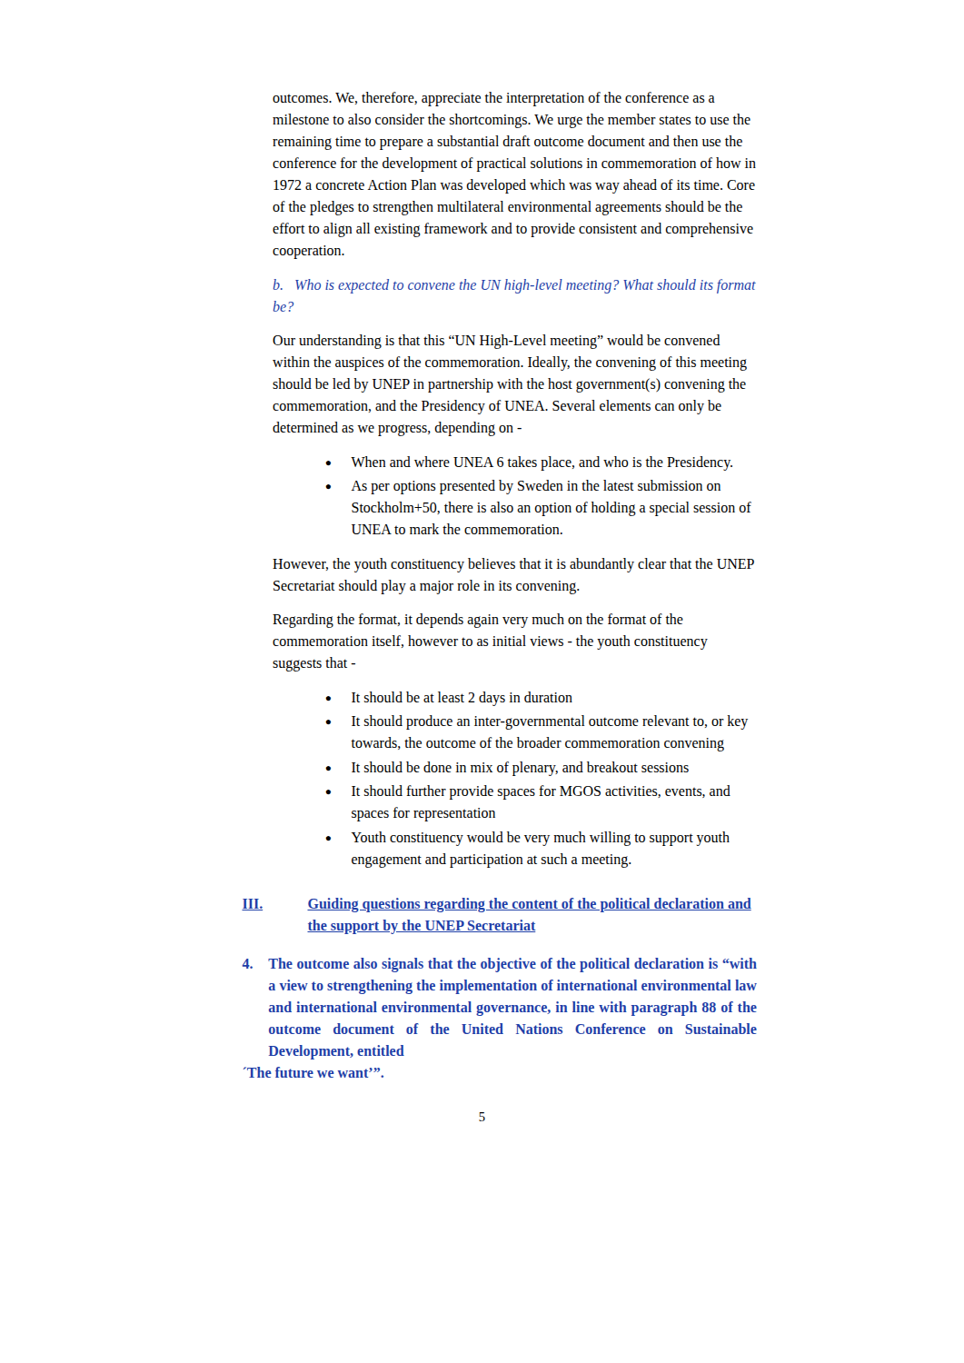outcomes. We, therefore, appreciate the interpretation of the conference as a milestone to also consider the shortcomings. We urge the member states to use the remaining time to prepare a substantial draft outcome document and then use the conference for the development of practical solutions in commemoration of how in 1972 a concrete Action Plan was developed which was way ahead of its time. Core of the pledges to strengthen multilateral environmental agreements should be the effort to align all existing framework and to provide consistent and comprehensive cooperation.
b. Who is expected to convene the UN high-level meeting? What should its format be?
Our understanding is that this “UN High-Level meeting” would be convened within the auspices of the commemoration. Ideally, the convening of this meeting should be led by UNEP in partnership with the host government(s) convening the commemoration, and the Presidency of UNEA. Several elements can only be determined as we progress, depending on -
When and where UNEA 6 takes place, and who is the Presidency.
As per options presented by Sweden in the latest submission on Stockholm+50, there is also an option of holding a special session of UNEA to mark the commemoration.
However, the youth constituency believes that it is abundantly clear that the UNEP Secretariat should play a major role in its convening.
Regarding the format, it depends again very much on the format of the commemoration itself, however to as initial views - the youth constituency suggests that -
It should be at least 2 days in duration
It should produce an inter-governmental outcome relevant to, or key towards, the outcome of the broader commemoration convening
It should be done in mix of plenary, and breakout sessions
It should further provide spaces for MGOS activities, events, and spaces for representation
Youth constituency would be very much willing to support youth engagement and participation at such a meeting.
III. Guiding questions regarding the content of the political declaration and the support by the UNEP Secretariat
4. The outcome also signals that the objective of the political declaration is “with a view to strengthening the implementation of international environmental law and international environmental governance, in line with paragraph 88 of the outcome document of the United Nations Conference on Sustainable Development, entitled
´The future we want’”.
5